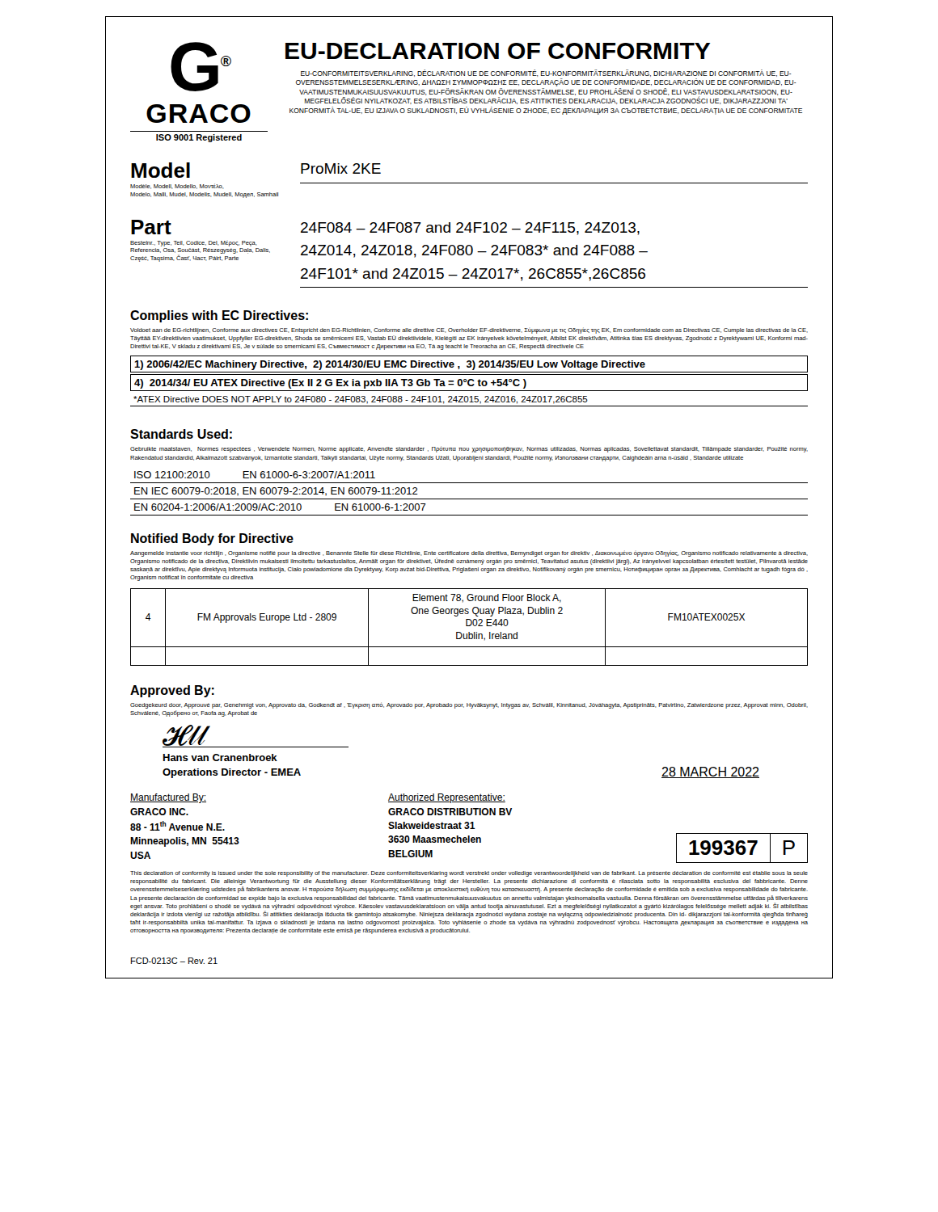G®
GRACO
ISO 9001 Registered
EU-DECLARATION OF CONFORMITY
EU-CONFORMITEITSVERKLARING, DÉCLARATION UE DE CONFORMITÉ, EU-KONFORMITÄTSERKLÄRUNG, DICHIARAZIONE DI CONFORMITÀ UE, EU-OVERENSSTEMMELSESERKLÆRING, ΔΗΛΩΣΗ ΣΥΜΜΟΡΦΩΣΗΣ ΕΕ, DECLARAÇÃO UE DE CONFORMIDADE, DECLARACIÓN UE DE CONFORMIDAD, EU-VAATIMUSTENMUKAISUUSVAKUUTUS, EU-FÖRSÄKRAN OM ÖVERENSSTÄMMELSE, EU PROHLÁŠENÍ O SHODĚ, ELI VASTAVUSDEKLARATSIOON, EU-MEGFELELŐSÉGI NYILATKOZAT, ES ATBILSTĪBAS DEKLARĀCIJA, ES ATITIKTIES DEKLARACIJA, DEKLARACJA ZGODNOŚCI UE, DIKJARAZZJONI TA' KONFORMITÀ TAL-UE, EU IZJAVA O SUKLADNOSTI, EÚ VYHLÁSENIE O ZHODE, ЕС ДЕКЛАРАЦИЯ ЗА СЪОТВЕТСТВИЕ, DECLARAȚIA UE DE CONFORMITATE
Model
Modèle, Modell, Modello, Μοντέλο,
Modelo, Malli, Mudel, Modelis, Mudell, Модел, Samhail
ProMix 2KE
Part
Bestelnr., Type, Teil, Codice, Del, Μέρος, Peça,
Referencia, Osa, Součást, Részegység, Daļa, Dalis,
Część, Taqsima, Časť, Част, Páirt, Parte
24F084 – 24F087 and 24F102 – 24F115, 24Z013,
24Z014, 24Z018, 24F080 – 24F083* and 24F088 –
24F101* and 24Z015 – 24Z017*, 26C855*,26C856
Complies with EC Directives:
Voldoet aan de EG-richtlijnen, Conforme aux directives CE, Entspricht den EG-Richtlinien, Conforme alle direttive CE, Overholder EF-direktiverne, Σύμφωνα με τις Οδηγίες της ΕΚ, Em conformidade com as Directivas CE, Cumple las directivas de la CE, Täyttää EY-direktiivien vaatimukset, Uppfyller EG-direktiven, Shoda se směrnicemi ES, Vastab EÜ direktiividele, Kielégíti az EK irányelvek követelményeit, Atbilst EK direktīvām, Atitinka šias ES direktyvas, Zgodność z Dyrektywami UE, Konformi mad-Direttivi tal-KE, V skladu z direktivami ES, Je v súlade so smernicami ES, Съвместимост с Директиви на ЕО, Tá ag teacht le Treoracha an CE, Respectă directivele CE
1) 2006/42/EC Machinery Directive, 2) 2014/30/EU EMC Directive , 3) 2014/35/EU Low Voltage Directive
4) 2014/34/ EU ATEX Directive (Ex II 2 G Ex ia pxb IIA T3 Gb Ta = 0°C to +54°C )
*ATEX Directive DOES NOT APPLY to 24F080 - 24F083, 24F088 - 24F101, 24Z015, 24Z016, 24Z017,26C855
Standards Used:
Gebruikte maatstaven, Normes respectées , Verwendete Normen, Norme applicate, Anvendte standarder , Πρότυπα που χρησιμοποιήθηκαν, Normas utilizadas, Normas aplicadas, Sovellettavat standardit, Tillämpade standarder, Použité normy, Rakendatud standardid, Alkalmazott szabványok, Izmantotie standarti, Taikyti standartai, Użyte normy, Standards Użati, Uporabljeni standardi, Použité normy, Използвани стандарти, Caighdeáin arna n-úsáid , Standarde utilizate
ISO 12100:2010 EN 61000-6-3:2007/A1:2011
EN IEC 60079-0:2018, EN 60079-2:2014, EN 60079-11:2012
EN 60204-1:2006/A1:2009/AC:2010 EN 61000-6-1:2007
Notified Body for Directive
Aangemelde instantie voor richtlijn , Organisme notifié pour la directive , Benannte Stelle für diese Richtlinie, Ente certificatore della direttiva, Bemyndiget organ for direktiv , Διακοινωμένο όργανο Οδηγίας, Organismo notificado relativamente à directiva, Organismo notificado de la directiva, Direktiivin mukaisesti ilmoitettu tarkastuslaitos, Anmält organ för direktivet, Úředně oznámený orgán pro směrnici, Teavitatud asutus (direktiivi järgi), Az irányelvvel kapcsolatban értesített testület, Pilnvarotā iestāde saskaņā ar direktīvu, Apie direktyvą Informuota institucija, Ciało powiadomione dla Dyrektywy, Korp avżat bid-Direttiva, Priglašeni organ za direktivo, Notifikovaný orgán pre smernicu, Нотифициран орган за Директива, Comhlacht ar tugadh fógra dó , Organism notificat în conformitate cu directiva
| 4 | FM Approvals Europe Ltd - 2809 | Element 78, Ground Floor Block A, One Georges Quay Plaza, Dublin 2 D02 E440 Dublin, Ireland | FM10ATEX0025X |
Approved By:
Goedgekeurd door, Approuvé par, Genehmigt von, Approvato da, Godkendt af , Έγκριση από, Aprovado por, Aprobado por, Hyväksynyt, Intygas av, Schválil, Kinnitanud, Jóváhagyta, Apstiprināts, Patvirtino, Zatwierdzone przez, Approvat minn, Odobril, Schválené, Одобрено от, Faofa ag, Aprobat de
𝓗𝓁𝓁
Hans van Cranenbroek
Operations Director - EMEA
28 MARCH 2022
Manufactured By:
GRACO INC.
88 - 11th Avenue N.E.
Minneapolis, MN 55413
USA
Authorized Representative:
GRACO DISTRIBUTION BV
Slakweidestraat 31
3630 Maasmechelen
BELGIUM
199367
P
This declaration of conformity is issued under the sole responsibility of the manufacturer. Deze conformiteitsverklaring wordt verstrekt onder volledige verantwoordelijkheid van de fabrikant. La présente déclaration de conformité est établie sous la seule responsabilité du fabricant. Die alleinige Verantwortung für die Ausstellung dieser Konformitätserklärung trägt der Hersteller. La presente dichiarazione di conformità è rilasciata sotto la responsabilità esclusiva del fabbricante. Denne overensstemmelseserklæring udstedes på fabrikantens ansvar. Η παρούσα δήλωση συμμόρφωσης εκδίδεται με αποκλειστική ευθύνη του κατασκευαστή. A presente declaração de conformidade é emitida sob a exclusiva responsabilidade do fabricante. La presente declaración de conformidad se expide bajo la exclusiva responsabilidad del fabricante. Tämä vaatimustenmukaisuusvakuutus on annettu valmistajan yksinomaisella vastuulla. Denna försäkran om överensstämmelse utfärdas på tillverkarens eget ansvar. Toto prohlášení o shodě se vydává na výhradní odpovědnost výrobce. Käesolev vastavusdeklaratsioon on välja antud tootja ainuvastutusel. Ezt a megfelelőségi nyilatkozatot a gyártó kizárólagos felelőssége mellett adják ki. Šī atbilstības deklarācija ir izdota vienīgi uz ražotāja atbildību. Ši atitikties deklaracija išduota tik gamintojo atsakomybe. Niniejsza deklaracja zgodności wydana zostaje na wyłączną odpowiedzialność producenta. Din id- dikjarazzjoni tal-konformità qiegħda tinħareġ taħt ir-responsabbiltà unika tal-manifattur. Ta izjava o skladnosti je izdana na lastno odgovornost proizvajalca. Toto vyhlásenie o zhode sa vydáva na výhradnú zodpovednosť výrobcu. Настоящата декларация за съответствие е издадена на отговорността на производителя: Prezenta declarație de conformitate este emisă pe răspunderea exclusivă a producătorului.
FCD-0213C – Rev. 21